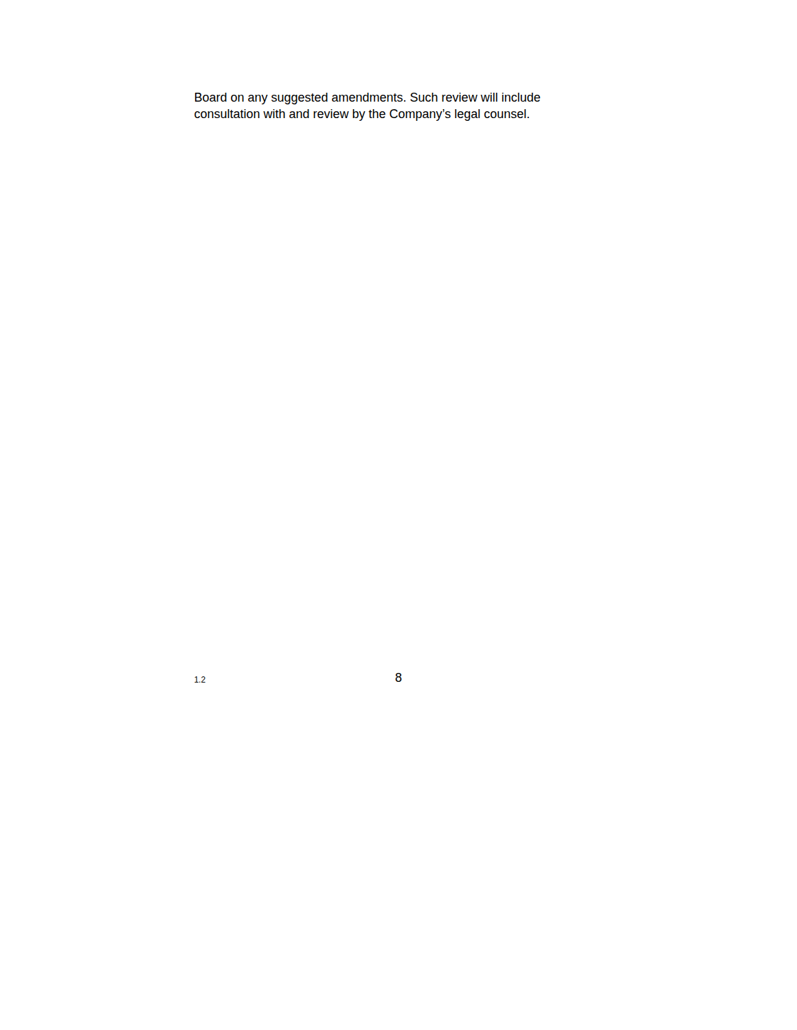Board on any suggested amendments. Such review will include consultation with and review by the Company’s legal counsel.
1.2
8